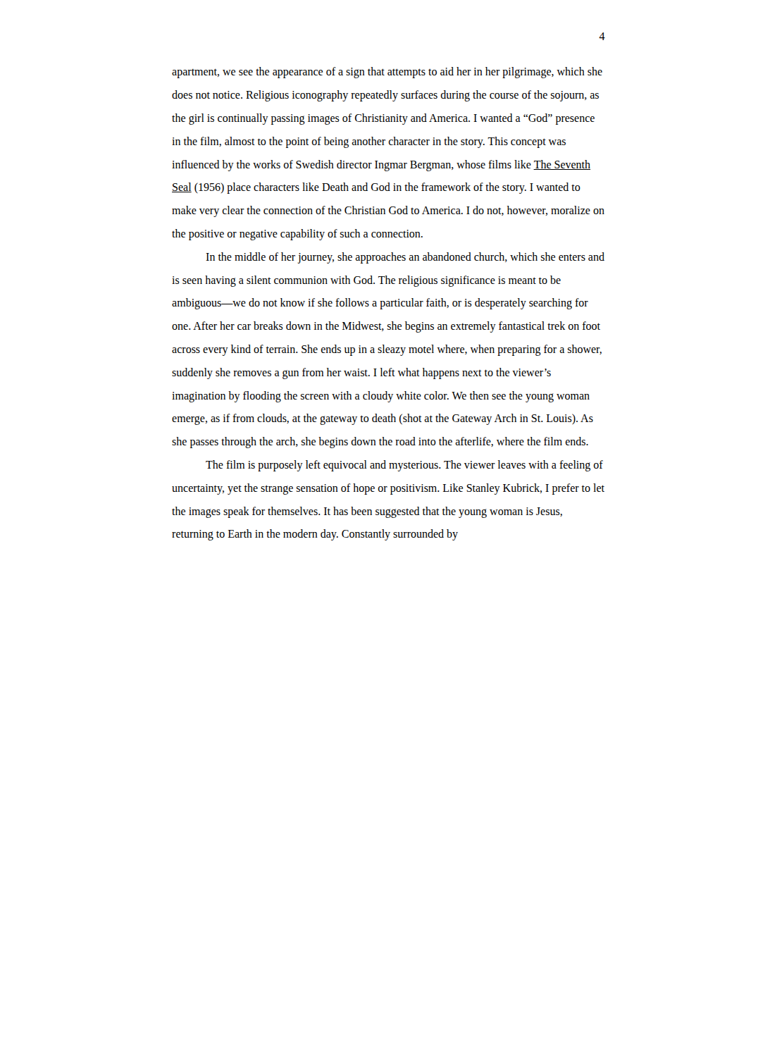4
apartment, we see the appearance of a sign that attempts to aid her in her pilgrimage, which she does not notice. Religious iconography repeatedly surfaces during the course of the sojourn, as the girl is continually passing images of Christianity and America. I wanted a “God” presence in the film, almost to the point of being another character in the story. This concept was influenced by the works of Swedish director Ingmar Bergman, whose films like The Seventh Seal (1956) place characters like Death and God in the framework of the story. I wanted to make very clear the connection of the Christian God to America. I do not, however, moralize on the positive or negative capability of such a connection.
In the middle of her journey, she approaches an abandoned church, which she enters and is seen having a silent communion with God. The religious significance is meant to be ambiguous—we do not know if she follows a particular faith, or is desperately searching for one. After her car breaks down in the Midwest, she begins an extremely fantastical trek on foot across every kind of terrain. She ends up in a sleazy motel where, when preparing for a shower, suddenly she removes a gun from her waist. I left what happens next to the viewer’s imagination by flooding the screen with a cloudy white color. We then see the young woman emerge, as if from clouds, at the gateway to death (shot at the Gateway Arch in St. Louis). As she passes through the arch, she begins down the road into the afterlife, where the film ends.
The film is purposely left equivocal and mysterious. The viewer leaves with a feeling of uncertainty, yet the strange sensation of hope or positivism. Like Stanley Kubrick, I prefer to let the images speak for themselves. It has been suggested that the young woman is Jesus, returning to Earth in the modern day. Constantly surrounded by